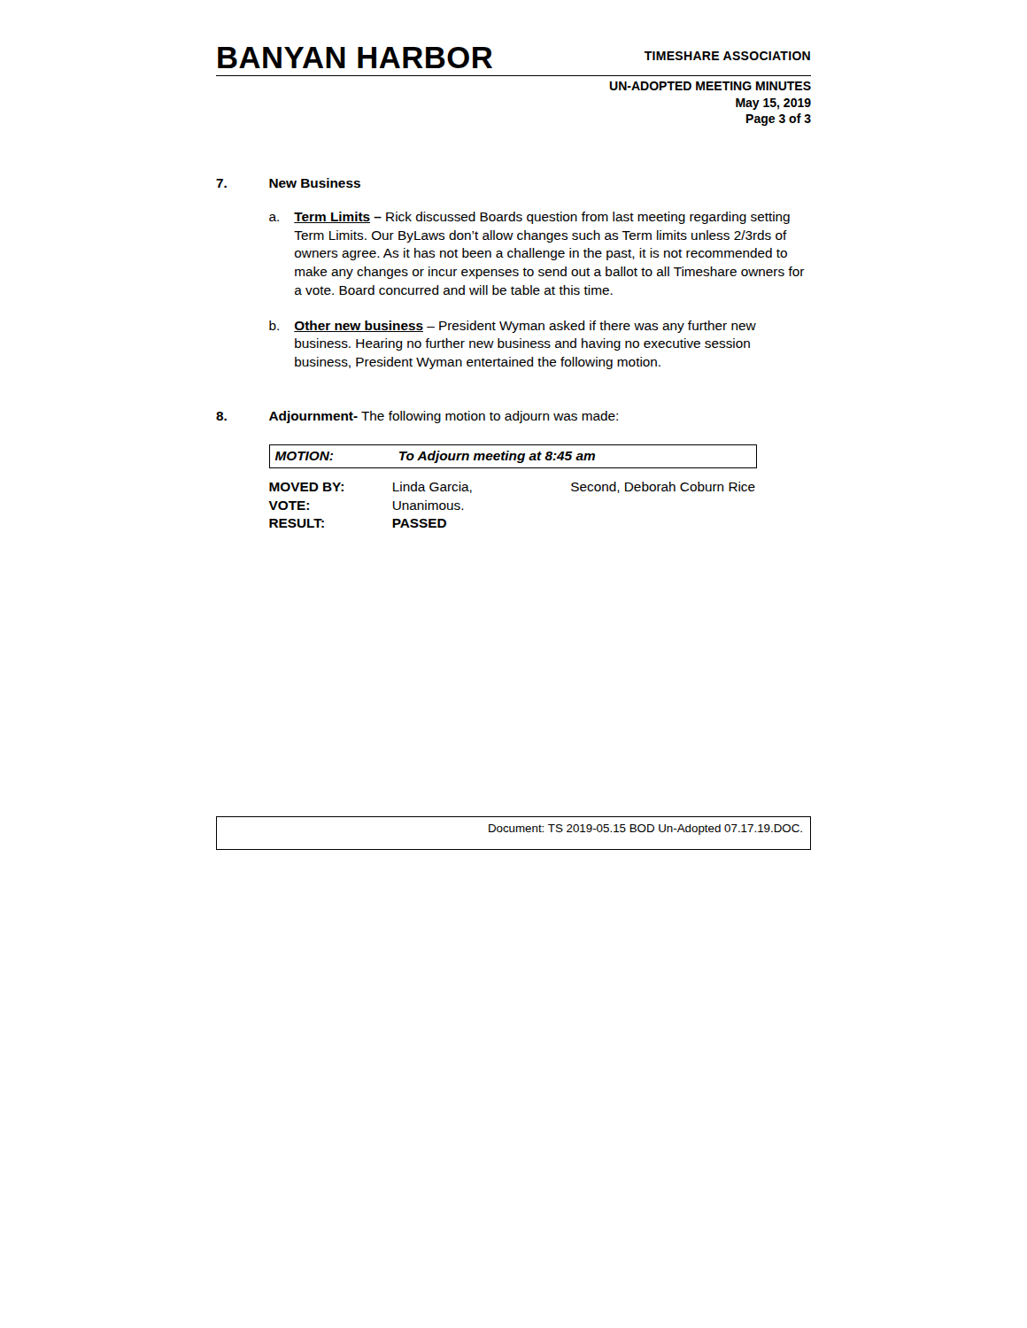BANYAN HARBOR
TIMESHARE ASSOCIATION
UN-ADOPTED MEETING MINUTES
May 15, 2019
Page 3 of 3
7.
New Business
a.
Term Limits – Rick discussed Boards question from last meeting regarding setting Term Limits. Our ByLaws don’t allow changes such as Term limits unless 2/3rds of owners agree. As it has not been a challenge in the past, it is not recommended to make any changes or incur expenses to send out a ballot to all Timeshare owners for a vote. Board concurred and will be table at this time.
b.
Other new business – President Wyman asked if there was any further new business. Hearing no further new business and having no executive session business, President Wyman entertained the following motion.
8.
Adjournment- The following motion to adjourn was made:
MOTION:
To Adjourn meeting at 8:45 am
MOVED BY:
Linda Garcia,
Second, Deborah Coburn Rice
VOTE:
Unanimous.
RESULT:
PASSED
Document: TS 2019-05.15 BOD Un-Adopted 07.17.19.DOC.